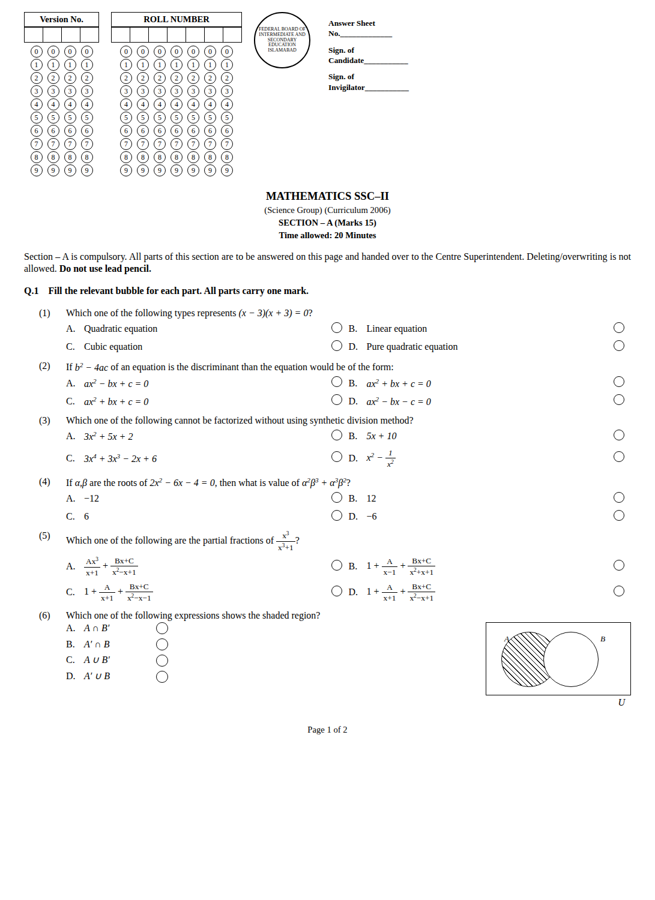Version No.
| 0 | 0 | 0 | 0 |
| 1 | 1 | 1 | 1 |
| 2 | 2 | 2 | 2 |
| 3 | 3 | 3 | 3 |
| 4 | 4 | 4 | 4 |
| 5 | 5 | 5 | 5 |
| 6 | 6 | 6 | 6 |
| 7 | 7 | 7 | 7 |
| 8 | 8 | 8 | 8 |
| 9 | 9 | 9 | 9 |
ROLL NUMBER
| 0 | 0 | 0 | 0 | 0 | 0 | 0 |
| 1 | 1 | 1 | 1 | 1 | 1 | 1 |
| 2 | 2 | 2 | 2 | 2 | 2 | 2 |
| 3 | 3 | 3 | 3 | 3 | 3 | 3 |
| 4 | 4 | 4 | 4 | 4 | 4 | 4 |
| 5 | 5 | 5 | 5 | 5 | 5 | 5 |
| 6 | 6 | 6 | 6 | 6 | 6 | 6 |
| 7 | 7 | 7 | 7 | 7 | 7 | 7 |
| 8 | 8 | 8 | 8 | 8 | 8 | 8 |
| 9 | 9 | 9 | 9 | 9 | 9 | 9 |
FEDERAL BOARD OF INTERMEDIATE AND SECONDARY EDUCATION
ISLAMABAD
Answer Sheet
No._____________
Sign. of
Candidate___________
Sign. of
Invigilator___________
MATHEMATICS SSC–II
(Science Group) (Curriculum 2006)
SECTION – A (Marks 15)
Time allowed: 20 Minutes
Section – A is compulsory. All parts of this section are to be answered on this page and handed over to the Centre Superintendent. Deleting/overwriting is not allowed. Do not use lead pencil.
Q.1 Fill the relevant bubble for each part. All parts carry one mark.
(1)
Which one of the following types represents (x − 3)(x + 3) = 0?
A.
Quadratic equation
B.
Linear equation
C.
Cubic equation
D.
Pure quadratic equation
(2)
If b2 − 4ac of an equation is the discriminant than the equation would be of the form:
A.
ax2 − bx + c = 0
B.
ax2 + bx + c = 0
C.
ax2 + bx + c = 0
D.
ax2 − bx − c = 0
(3)
Which one of the following cannot be factorized without using synthetic division method?
A.
3x2 + 5x + 2
B.
5x + 10
C.
3x4 + 3x3 − 2x + 6
D.
x2 − 1 x2
(4)
If α,β are the roots of 2x2 − 6x − 4 = 0, then what is value of α2β3 + α3β2?
A.
−12
B.
12
C.
6
D.
−6
(5)
Which one of the following are the partial fractions of x3 x3+1?
A.
Ax3 x+1 + Bx+C x2−x+1
B.
1 + Ax−1 + Bx+C x2+x+1
C.
1 + Ax+1 + Bx+C x2−x−1
D.
1 + Ax+1 + Bx+C x2−x+1
(6)
Which one of the following expressions shows the shaded region?
A. A ∩ B′
B. A′ ∩ B
C. A ∪ B′
D. A′ ∪ B
A
B
U
Page 1 of 2